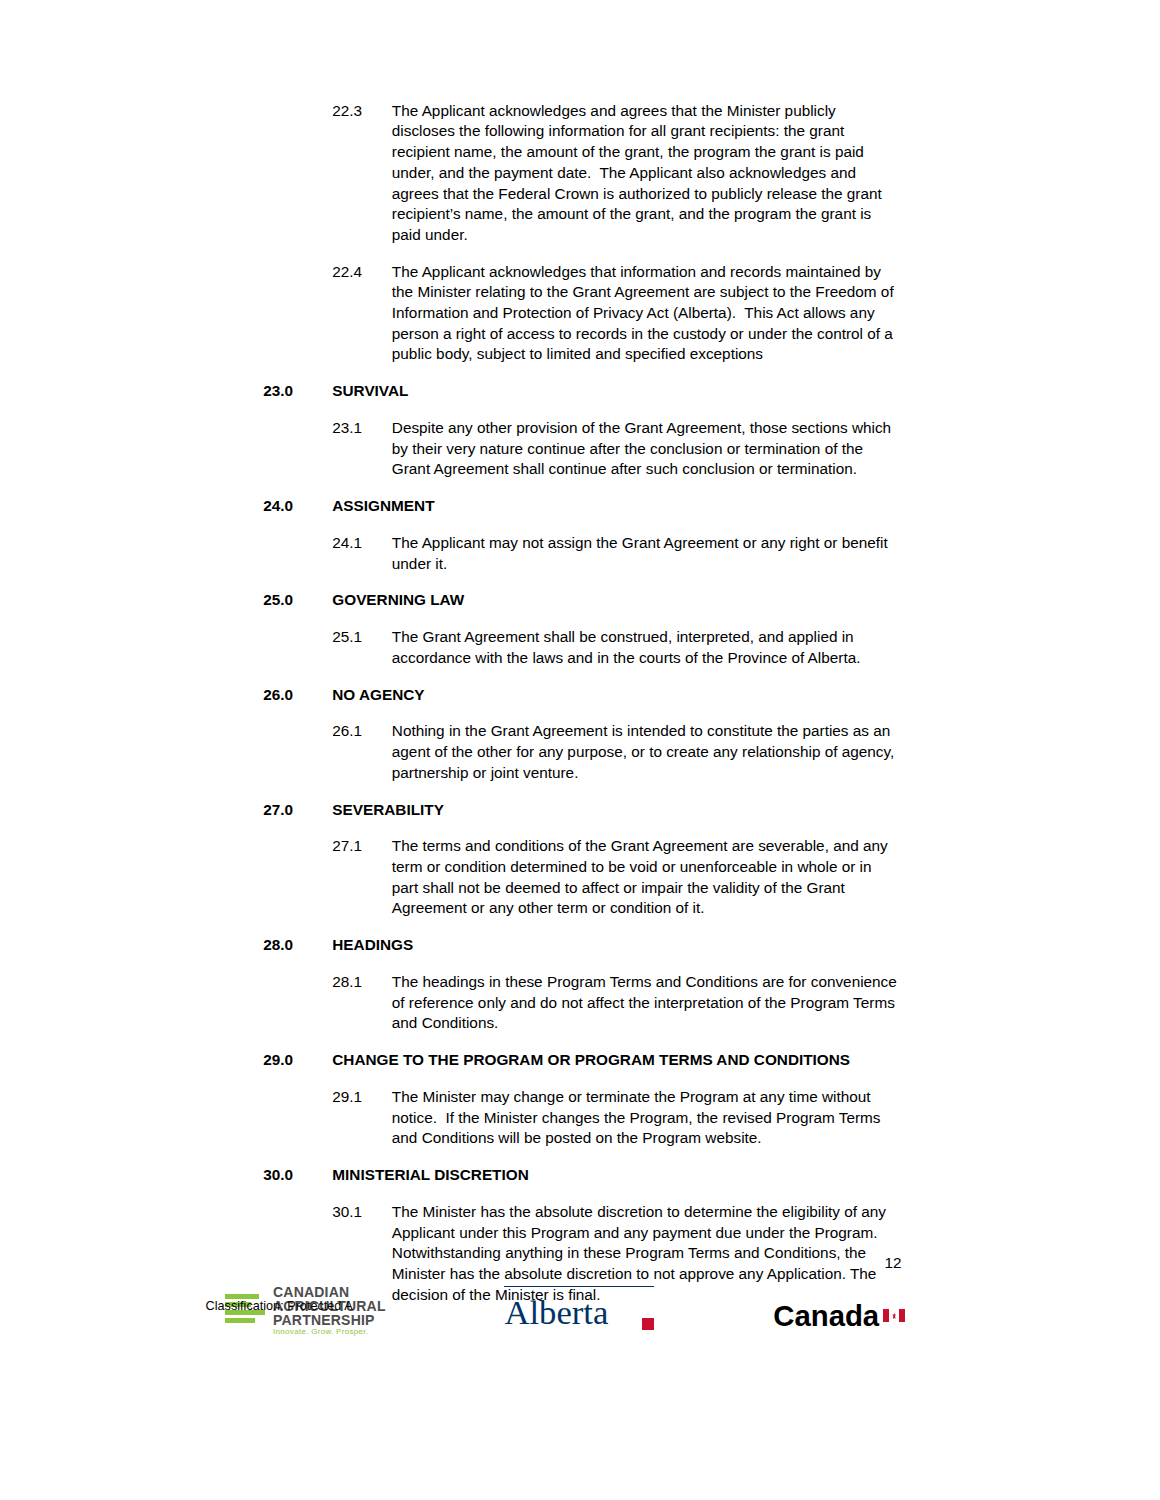22.3
The Applicant acknowledges and agrees that the Minister publicly discloses the following information for all grant recipients: the grant recipient name, the amount of the grant, the program the grant is paid under, and the payment date. The Applicant also acknowledges and agrees that the Federal Crown is authorized to publicly release the grant recipient’s name, the amount of the grant, and the program the grant is paid under.
22.4
The Applicant acknowledges that information and records maintained by the Minister relating to the Grant Agreement are subject to the Freedom of Information and Protection of Privacy Act (Alberta). This Act allows any person a right of access to records in the custody or under the control of a public body, subject to limited and specified exceptions
23.0
SURVIVAL
23.1
Despite any other provision of the Grant Agreement, those sections which by their very nature continue after the conclusion or termination of the Grant Agreement shall continue after such conclusion or termination.
24.0
ASSIGNMENT
24.1
The Applicant may not assign the Grant Agreement or any right or benefit under it.
25.0
GOVERNING LAW
25.1
The Grant Agreement shall be construed, interpreted, and applied in accordance with the laws and in the courts of the Province of Alberta.
26.0
NO AGENCY
26.1
Nothing in the Grant Agreement is intended to constitute the parties as an agent of the other for any purpose, or to create any relationship of agency, partnership or joint venture.
27.0
SEVERABILITY
27.1
The terms and conditions of the Grant Agreement are severable, and any term or condition determined to be void or unenforceable in whole or in part shall not be deemed to affect or impair the validity of the Grant Agreement or any other term or condition of it.
28.0
HEADINGS
28.1
The headings in these Program Terms and Conditions are for convenience of reference only and do not affect the interpretation of the Program Terms and Conditions.
29.0
CHANGE TO THE PROGRAM OR PROGRAM TERMS AND CONDITIONS
29.1
The Minister may change or terminate the Program at any time without notice. If the Minister changes the Program, the revised Program Terms and Conditions will be posted on the Program website.
30.0
MINISTERIAL DISCRETION
30.1
The Minister has the absolute discretion to determine the eligibility of any Applicant under this Program and any payment due under the Program. Notwithstanding anything in these Program Terms and Conditions, the Minister has the absolute discretion to not approve any Application. The decision of the Minister is final.
12
CANADIAN
AGRICULTURAL
PARTNERSHIP
Innovate. Grow. Prosper.
Alberta
Canada
Classification: Protected A